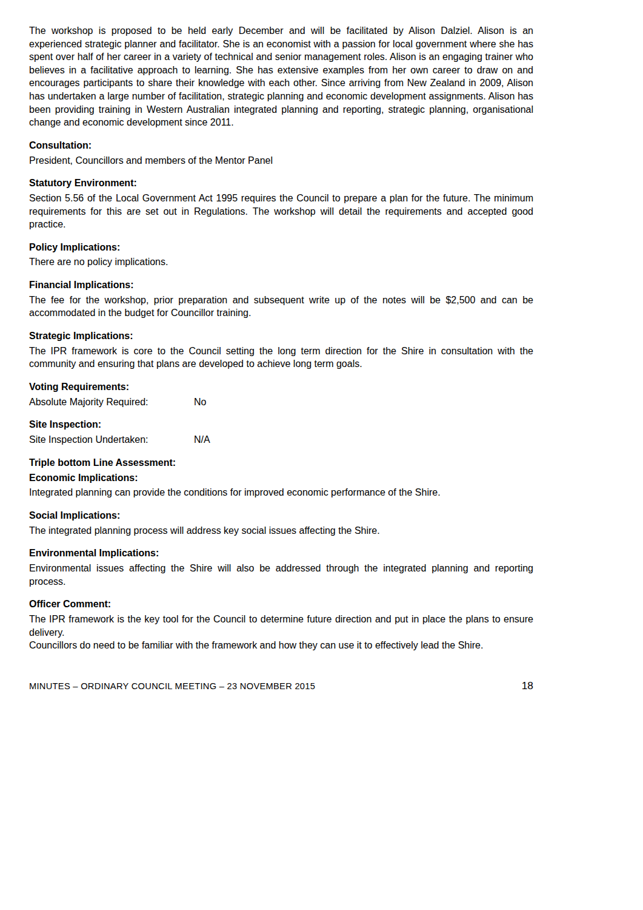The workshop is proposed to be held early December and will be facilitated by Alison Dalziel. Alison is an experienced strategic planner and facilitator. She is an economist with a passion for local government where she has spent over half of her career in a variety of technical and senior management roles. Alison is an engaging trainer who believes in a facilitative approach to learning. She has extensive examples from her own career to draw on and encourages participants to share their knowledge with each other. Since arriving from New Zealand in 2009, Alison has undertaken a large number of facilitation, strategic planning and economic development assignments. Alison has been providing training in Western Australian integrated planning and reporting, strategic planning, organisational change and economic development since 2011.
Consultation:
President, Councillors and members of the Mentor Panel
Statutory Environment:
Section 5.56 of the Local Government Act 1995 requires the Council to prepare a plan for the future. The minimum requirements for this are set out in Regulations. The workshop will detail the requirements and accepted good practice.
Policy Implications:
There are no policy implications.
Financial Implications:
The fee for the workshop, prior preparation and subsequent write up of the notes will be $2,500 and can be accommodated in the budget for Councillor training.
Strategic Implications:
The IPR framework is core to the Council setting the long term direction for the Shire in consultation with the community and ensuring that plans are developed to achieve long term goals.
Voting Requirements:
Absolute Majority Required: No
Site Inspection:
Site Inspection Undertaken: N/A
Triple bottom Line Assessment:
Economic Implications:
Integrated planning can provide the conditions for improved economic performance of the Shire.
Social Implications:
The integrated planning process will address key social issues affecting the Shire.
Environmental Implications:
Environmental issues affecting the Shire will also be addressed through the integrated planning and reporting process.
Officer Comment:
The IPR framework is the key tool for the Council to determine future direction and put in place the plans to ensure delivery.
Councillors do need to be familiar with the framework and how they can use it to effectively lead the Shire.
MINUTES – ORDINARY COUNCIL MEETING – 23 NOVEMBER 2015 18